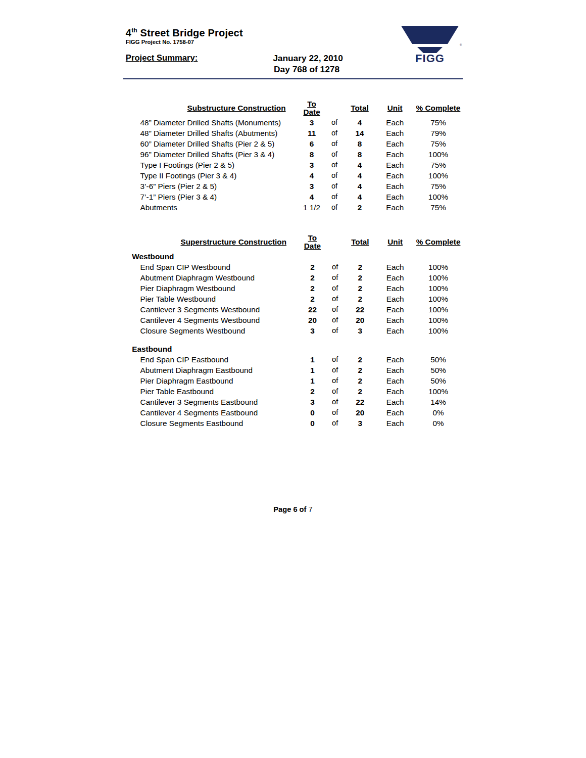FIGG ®
4th Street Bridge Project
FIGG Project No. 1758-07
Project Summary: January 22, 2010Day 768 of 1278
| Substructure Construction | To Date | | Total | Unit | % Complete |
| --- | --- | --- | --- | --- | --- |
| 48” Diameter Drilled Shafts (Monuments) | 3 | of | 4 | Each | 75% |
| 48” Diameter Drilled Shafts (Abutments) | 11 | of | 14 | Each | 79% |
| 60” Diameter Drilled Shafts (Pier 2 & 5) | 6 | of | 8 | Each | 75% |
| 96” Diameter Drilled Shafts (Pier 3 & 4) | 8 | of | 8 | Each | 100% |
| Type I Footings (Pier 2 & 5) | 3 | of | 4 | Each | 75% |
| Type II Footings (Pier 3 & 4) | 4 | of | 4 | Each | 100% |
| 3’-6” Piers (Pier 2 & 5) | 3 | of | 4 | Each | 75% |
| 7’-1” Piers (Pier 3 & 4) | 4 | of | 4 | Each | 100% |
| Abutments | 1 1/2 | of | 2 | Each | 75% |
| Superstructure Construction | To Date | | Total | Unit | % Complete |
| --- | --- | --- | --- | --- | --- |
| Westbound | |
| End Span CIP Westbound | 2 | of | 2 | Each | 100% |
| Abutment Diaphragm Westbound | 2 | of | 2 | Each | 100% |
| Pier Diaphragm Westbound | 2 | of | 2 | Each | 100% |
| Pier Table Westbound | 2 | of | 2 | Each | 100% |
| Cantilever 3 Segments Westbound | 22 | of | 22 | Each | 100% |
| Cantilever 4 Segments Westbound | 20 | of | 20 | Each | 100% |
| Closure Segments Westbound | 3 | of | 3 | Each | 100% |
| Eastbound | |
| End Span CIP Eastbound | 1 | of | 2 | Each | 50% |
| Abutment Diaphragm Eastbound | 1 | of | 2 | Each | 50% |
| Pier Diaphragm Eastbound | 1 | of | 2 | Each | 50% |
| Pier Table Eastbound | 2 | of | 2 | Each | 100% |
| Cantilever 3 Segments Eastbound | 3 | of | 22 | Each | 14% |
| Cantilever 4 Segments Eastbound | 0 | of | 20 | Each | 0% |
| Closure Segments Eastbound | 0 | of | 3 | Each | 0% |
Page 6 of 7